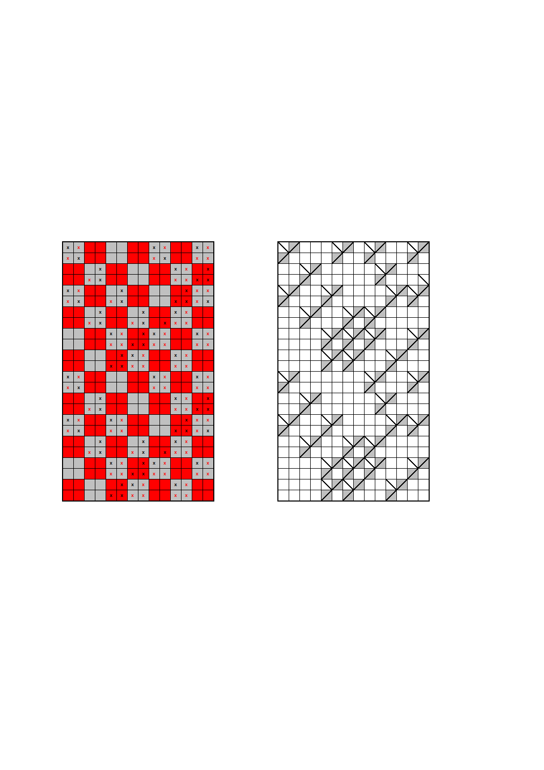| x | x | | | | | | | x | x | | | x | x |
| x | x | | | | | | | x | x | | | x | x |
| | | | x | | x | | | | | x | x | x | x |
| | | x | x | | | | | | | x | x | x | x |
| x | x | | | | x | x | | | | x | x | x | x |
| x | x | | | x | x | | | | | x | x | x | x |
| | | | x | x | | | x | x | x | x | x | | |
| | | x | x | | | x | x | x | x | x | x | | |
| | | | | x | x | x | x | x | x | | | x | x |
| | | | | x | x | x | x | x | x | | | x | x |
| | | | | x | x | x | x | | | x | x | | |
| | | | | x | x | x | x | | | x | x | | |
| x | x | | | | | | | x | x | | | x | x |
| x | x | | | | | | | x | x | | | x | x |
| | | | x | x | | | | | | x | x | x | x |
| | | x | x | | | | | | | x | x | x | x |
| x | x | | | x | x | | | | | x | x | x | x |
| x | x | | | x | x | | | | | x | x | x | x |
| | | | x | x | | | x | x | x | x | x | | |
| | | x | x | | | x | x | x | x | x | x | | |
| | | | | x | x | x | x | x | x | | | x | x |
| | | | | x | x | x | x | x | x | | | x | x |
| | | | | x | x | x | x | | | x | x | | |
| | | | | x | x | x | x | | | x | x | | |